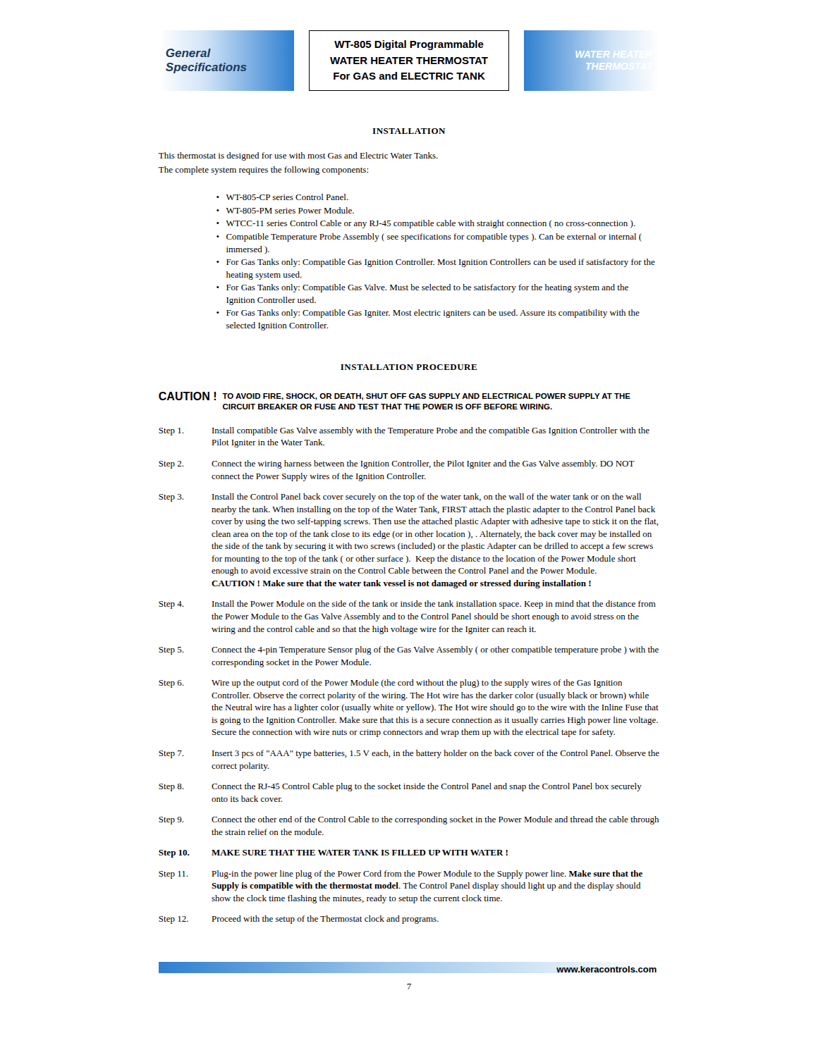General
Specifications
WT-805 Digital Programmable
WATER HEATER THERMOSTAT
For GAS and ELECTRIC TANK
WATER HEATER
THERMOSTAT
INSTALLATION
This thermostat is designed for use with most Gas and Electric Water Tanks.
The complete system requires the following components:
WT-805-CP series Control Panel.
WT-805-PM series Power Module.
WTCC-11 series Control Cable or any RJ-45 compatible cable with straight connection ( no cross-connection ).
Compatible Temperature Probe Assembly ( see specifications for compatible types ). Can be external or internal ( immersed ).
For Gas Tanks only: Compatible Gas Ignition Controller. Most Ignition Controllers can be used if satisfactory for the heating system used.
For Gas Tanks only: Compatible Gas Valve. Must be selected to be satisfactory for the heating system and the Ignition Controller used.
For Gas Tanks only: Compatible Gas Igniter. Most electric igniters can be used. Assure its compatibility with the selected Ignition Controller.
INSTALLATION PROCEDURE
CAUTION !
TO AVOID FIRE, SHOCK, OR DEATH, SHUT OFF GAS SUPPLY AND ELECTRICAL POWER SUPPLY AT THE
CIRCUIT BREAKER OR FUSE AND TEST THAT THE POWER IS OFF BEFORE WIRING.
| Step 1. | Install compatible Gas Valve assembly with the Temperature Probe and the compatible Gas Ignition Controller with the Pilot Igniter in the Water Tank. |
| Step 2. | Connect the wiring harness between the Ignition Controller, the Pilot Igniter and the Gas Valve assembly. DO NOT connect the Power Supply wires of the Ignition Controller. |
| Step 3. | Install the Control Panel back cover securely on the top of the water tank, on the wall of the water tank or on the wall nearby the tank. When installing on the top of the Water Tank, FIRST attach the plastic adapter to the Control Panel back cover by using the two self-tapping screws. Then use the attached plastic Adapter with adhesive tape to stick it on the flat, clean area on the top of the tank close to its edge (or in other location ), . Alternately, the back cover may be installed on the side of the tank by securing it with two screws (included) or the plastic Adapter can be drilled to accept a few screws for mounting to the top of the tank ( or other surface ). Keep the distance to the location of the Power Module short enough to avoid excessive strain on the Control Cable between the Control Panel and the Power Module. CAUTION ! Make sure that the water tank vessel is not damaged or stressed during installation ! |
| Step 4. | Install the Power Module on the side of the tank or inside the tank installation space. Keep in mind that the distance from the Power Module to the Gas Valve Assembly and to the Control Panel should be short enough to avoid stress on the wiring and the control cable and so that the high voltage wire for the Igniter can reach it. |
| Step 5. | Connect the 4-pin Temperature Sensor plug of the Gas Valve Assembly ( or other compatible temperature probe ) with the corresponding socket in the Power Module. |
| Step 6. | Wire up the output cord of the Power Module (the cord without the plug) to the supply wires of the Gas Ignition Controller. Observe the correct polarity of the wiring. The Hot wire has the darker color (usually black or brown) while the Neutral wire has a lighter color (usually white or yellow). The Hot wire should go to the wire with the Inline Fuse that is going to the Ignition Controller. Make sure that this is a secure connection as it usually carries High power line voltage. Secure the connection with wire nuts or crimp connectors and wrap them up with the electrical tape for safety. |
| Step 7. | Insert 3 pcs of "AAA" type batteries, 1.5 V each, in the battery holder on the back cover of the Control Panel. Observe the correct polarity. |
| Step 8. | Connect the RJ-45 Control Cable plug to the socket inside the Control Panel and snap the Control Panel box securely onto its back cover. |
| Step 9. | Connect the other end of the Control Cable to the corresponding socket in the Power Module and thread the cable through the strain relief on the module. |
| Step 10. | MAKE SURE THAT THE WATER TANK IS FILLED UP WITH WATER ! |
| Step 11. | Plug-in the power line plug of the Power Cord from the Power Module to the Supply power line. Make sure that the Supply is compatible with the thermostat model . The Control Panel display should light up and the display should show the clock time flashing the minutes, ready to setup the current clock time. |
| Step 12. | Proceed with the setup of the Thermostat clock and programs. |
www.keracontrols.com
7